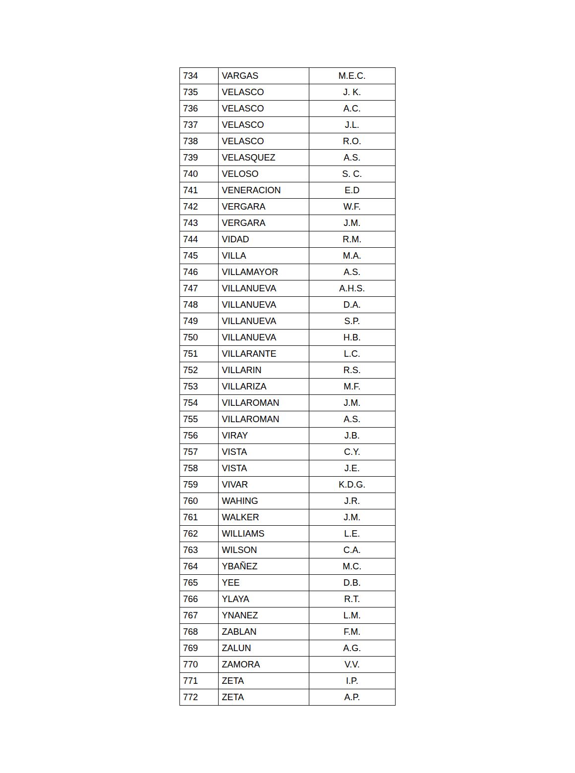| 734 | VARGAS | M.E.C. |
| 735 | VELASCO | J. K. |
| 736 | VELASCO | A.C. |
| 737 | VELASCO | J.L. |
| 738 | VELASCO | R.O. |
| 739 | VELASQUEZ | A.S. |
| 740 | VELOSO | S. C. |
| 741 | VENERACION | E.D |
| 742 | VERGARA | W.F. |
| 743 | VERGARA | J.M. |
| 744 | VIDAD | R.M. |
| 745 | VILLA | M.A. |
| 746 | VILLAMAYOR | A.S. |
| 747 | VILLANUEVA | A.H.S. |
| 748 | VILLANUEVA | D.A. |
| 749 | VILLANUEVA | S.P. |
| 750 | VILLANUEVA | H.B. |
| 751 | VILLARANTE | L.C. |
| 752 | VILLARIN | R.S. |
| 753 | VILLARIZA | M.F. |
| 754 | VILLAROMAN | J.M. |
| 755 | VILLAROMAN | A.S. |
| 756 | VIRAY | J.B. |
| 757 | VISTA | C.Y. |
| 758 | VISTA | J.E. |
| 759 | VIVAR | K.D.G. |
| 760 | WAHING | J.R. |
| 761 | WALKER | J.M. |
| 762 | WILLIAMS | L.E. |
| 763 | WILSON | C.A. |
| 764 | YBAÑEZ | M.C. |
| 765 | YEE | D.B. |
| 766 | YLAYA | R.T. |
| 767 | YNANEZ | L.M. |
| 768 | ZABLAN | F.M. |
| 769 | ZALUN | A.G. |
| 770 | ZAMORA | V.V. |
| 771 | ZETA | I.P. |
| 772 | ZETA | A.P. |